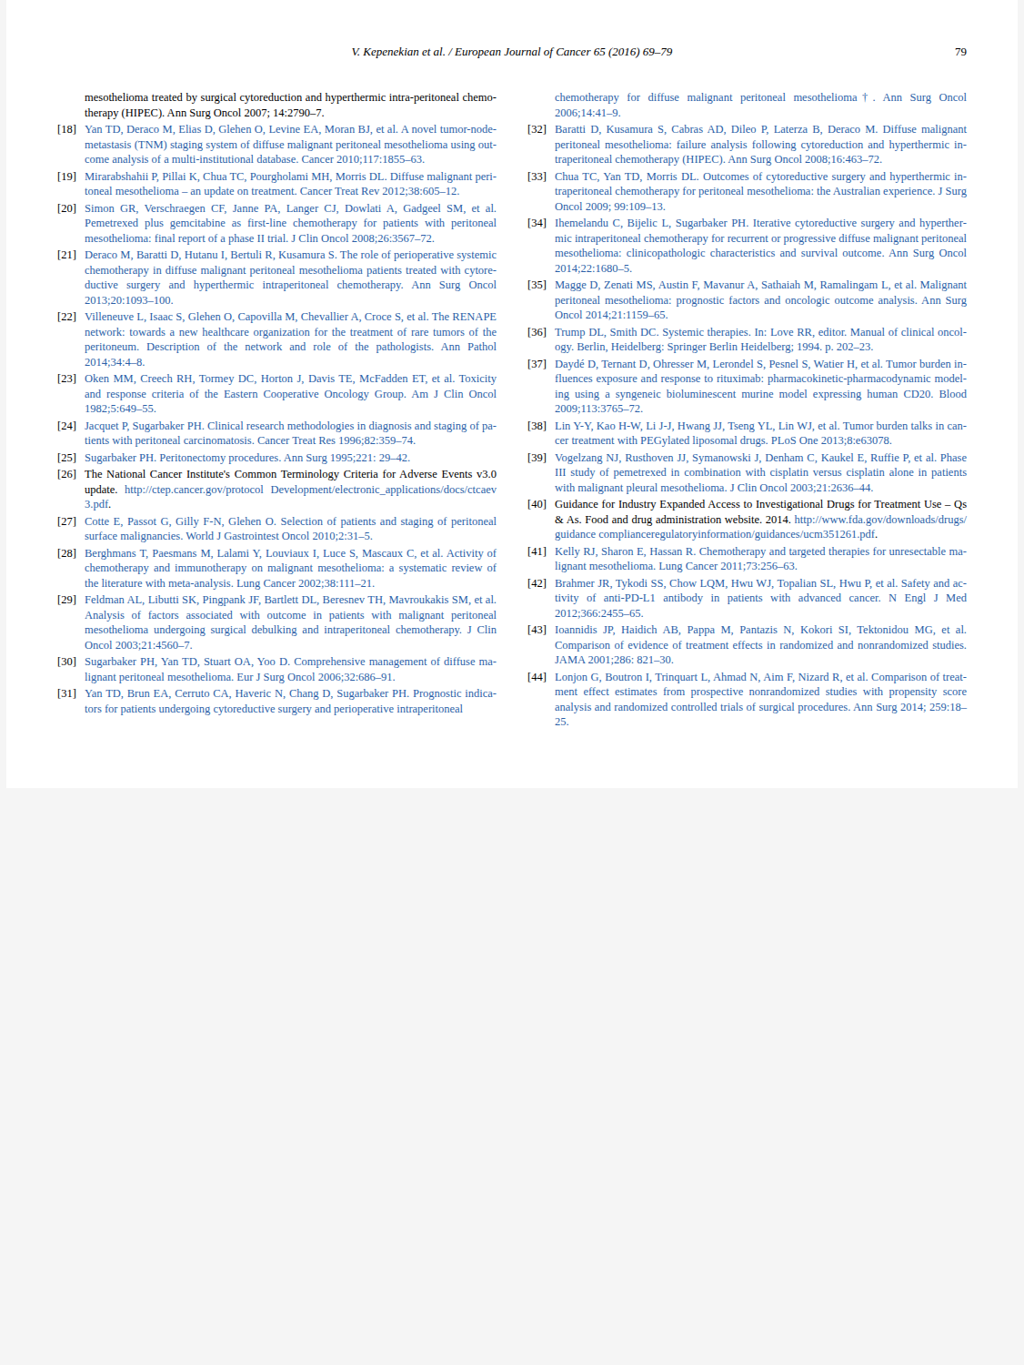V. Kepenekian et al. / European Journal of Cancer 65 (2016) 69–79 79
mesothelioma treated by surgical cytoreduction and hyperthermic intra-peritoneal chemotherapy (HIPEC). Ann Surg Oncol 2007; 14:2790–7.
[18] Yan TD, Deraco M, Elias D, Glehen O, Levine EA, Moran BJ, et al. A novel tumor-node-metastasis (TNM) staging system of diffuse malignant peritoneal mesothelioma using outcome analysis of a multi-institutional database. Cancer 2010;117:1855–63.
[19] Mirarabshahii P, Pillai K, Chua TC, Pourgholami MH, Morris DL. Diffuse malignant peritoneal mesothelioma – an update on treatment. Cancer Treat Rev 2012;38:605–12.
[20] Simon GR, Verschraegen CF, Janne PA, Langer CJ, Dowlati A, Gadgeel SM, et al. Pemetrexed plus gemcitabine as first-line chemotherapy for patients with peritoneal mesothelioma: final report of a phase II trial. J Clin Oncol 2008;26:3567–72.
[21] Deraco M, Baratti D, Hutanu I, Bertuli R, Kusamura S. The role of perioperative systemic chemotherapy in diffuse malignant peritoneal mesothelioma patients treated with cytoreductive surgery and hyperthermic intraperitoneal chemotherapy. Ann Surg Oncol 2013;20:1093–100.
[22] Villeneuve L, Isaac S, Glehen O, Capovilla M, Chevallier A, Croce S, et al. The RENAPE network: towards a new healthcare organization for the treatment of rare tumors of the peritoneum. Description of the network and role of the pathologists. Ann Pathol 2014;34:4–8.
[23] Oken MM, Creech RH, Tormey DC, Horton J, Davis TE, McFadden ET, et al. Toxicity and response criteria of the Eastern Cooperative Oncology Group. Am J Clin Oncol 1982;5:649–55.
[24] Jacquet P, Sugarbaker PH. Clinical research methodologies in diagnosis and staging of patients with peritoneal carcinomatosis. Cancer Treat Res 1996;82:359–74.
[25] Sugarbaker PH. Peritonectomy procedures. Ann Surg 1995;221: 29–42.
[26] The National Cancer Institute's Common Terminology Criteria for Adverse Events v3.0 update. http://ctep.cancer.gov/protocol Development/electronic_applications/docs/ctcaev3.pdf.
[27] Cotte E, Passot G, Gilly F-N, Glehen O. Selection of patients and staging of peritoneal surface malignancies. World J Gastrointest Oncol 2010;2:31–5.
[28] Berghmans T, Paesmans M, Lalami Y, Louviaux I, Luce S, Mascaux C, et al. Activity of chemotherapy and immunotherapy on malignant mesothelioma: a systematic review of the literature with meta-analysis. Lung Cancer 2002;38:111–21.
[29] Feldman AL, Libutti SK, Pingpank JF, Bartlett DL, Beresnev TH, Mavroukakis SM, et al. Analysis of factors associated with outcome in patients with malignant peritoneal mesothelioma undergoing surgical debulking and intraperitoneal chemotherapy. J Clin Oncol 2003;21:4560–7.
[30] Sugarbaker PH, Yan TD, Stuart OA, Yoo D. Comprehensive management of diffuse malignant peritoneal mesothelioma. Eur J Surg Oncol 2006;32:686–91.
[31] Yan TD, Brun EA, Cerruto CA, Haveric N, Chang D, Sugarbaker PH. Prognostic indicators for patients undergoing cytoreductive surgery and perioperative intraperitoneal
chemotherapy for diffuse malignant peritoneal mesothelioma†. Ann Surg Oncol 2006;14:41–9.
[32] Baratti D, Kusamura S, Cabras AD, Dileo P, Laterza B, Deraco M. Diffuse malignant peritoneal mesothelioma: failure analysis following cytoreduction and hyperthermic intraperitoneal chemotherapy (HIPEC). Ann Surg Oncol 2008;16:463–72.
[33] Chua TC, Yan TD, Morris DL. Outcomes of cytoreductive surgery and hyperthermic intraperitoneal chemotherapy for peritoneal mesothelioma: the Australian experience. J Surg Oncol 2009; 99:109–13.
[34] Ihemelandu C, Bijelic L, Sugarbaker PH. Iterative cytoreductive surgery and hyperthermic intraperitoneal chemotherapy for recurrent or progressive diffuse malignant peritoneal mesothelioma: clinicopathologic characteristics and survival outcome. Ann Surg Oncol 2014;22:1680–5.
[35] Magge D, Zenati MS, Austin F, Mavanur A, Sathaiah M, Ramalingam L, et al. Malignant peritoneal mesothelioma: prognostic factors and oncologic outcome analysis. Ann Surg Oncol 2014;21:1159–65.
[36] Trump DL, Smith DC. Systemic therapies. In: Love RR, editor. Manual of clinical oncology. Berlin, Heidelberg: Springer Berlin Heidelberg; 1994. p. 202–23.
[37] Daydé D, Ternant D, Ohresser M, Lerondel S, Pesnel S, Watier H, et al. Tumor burden influences exposure and response to rituximab: pharmacokinetic-pharmacodynamic modeling using a syngeneic bioluminescent murine model expressing human CD20. Blood 2009;113:3765–72.
[38] Lin Y-Y, Kao H-W, Li J-J, Hwang JJ, Tseng YL, Lin WJ, et al. Tumor burden talks in cancer treatment with PEGylated liposomal drugs. PLoS One 2013;8:e63078.
[39] Vogelzang NJ, Rusthoven JJ, Symanowski J, Denham C, Kaukel E, Ruffie P, et al. Phase III study of pemetrexed in combination with cisplatin versus cisplatin alone in patients with malignant pleural mesothelioma. J Clin Oncol 2003;21:2636–44.
[40] Guidance for Industry Expanded Access to Investigational Drugs for Treatment Use – Qs & As. Food and drug administration website. 2014. http://www.fda.gov/downloads/drugs/guidance complianceregulatoryinformation/guidances/ucm351261.pdf.
[41] Kelly RJ, Sharon E, Hassan R. Chemotherapy and targeted therapies for unresectable malignant mesothelioma. Lung Cancer 2011;73:256–63.
[42] Brahmer JR, Tykodi SS, Chow LQM, Hwu WJ, Topalian SL, Hwu P, et al. Safety and activity of anti-PD-L1 antibody in patients with advanced cancer. N Engl J Med 2012;366:2455–65.
[43] Ioannidis JP, Haidich AB, Pappa M, Pantazis N, Kokori SI, Tektonidou MG, et al. Comparison of evidence of treatment effects in randomized and nonrandomized studies. JAMA 2001;286: 821–30.
[44] Lonjon G, Boutron I, Trinquart L, Ahmad N, Aim F, Nizard R, et al. Comparison of treatment effect estimates from prospective nonrandomized studies with propensity score analysis and randomized controlled trials of surgical procedures. Ann Surg 2014; 259:18–25.